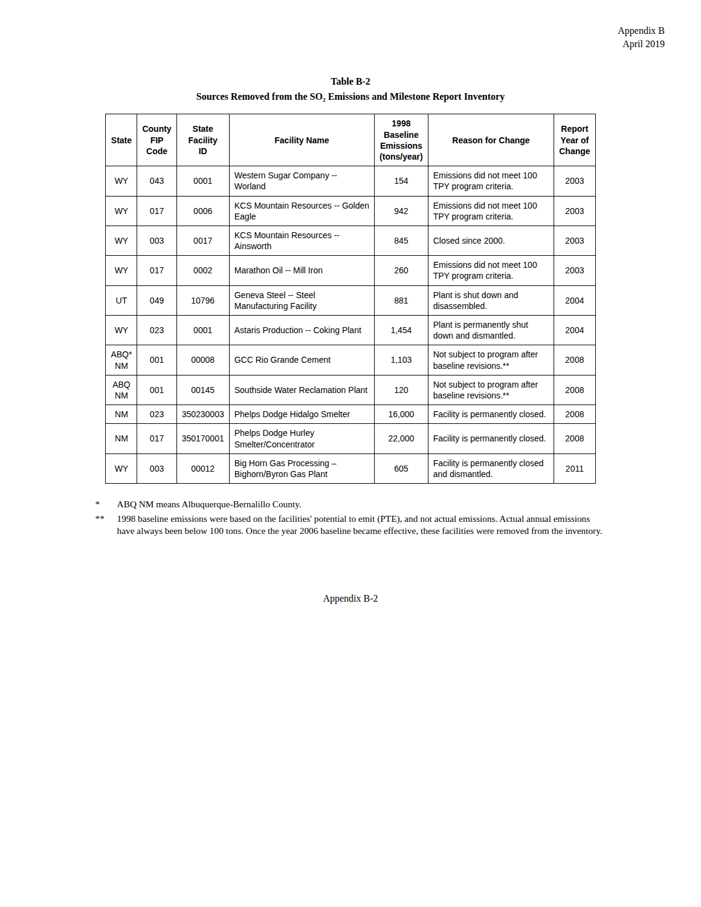Appendix B
April 2019
Table B-2
Sources Removed from the SO₂ Emissions and Milestone Report Inventory
| State | County FIP Code | State Facility ID | Facility Name | 1998 Baseline Emissions (tons/year) | Reason for Change | Report Year of Change |
| --- | --- | --- | --- | --- | --- | --- |
| WY | 043 | 0001 | Western Sugar Company -- Worland | 154 | Emissions did not meet 100 TPY program criteria. | 2003 |
| WY | 017 | 0006 | KCS Mountain Resources -- Golden Eagle | 942 | Emissions did not meet 100 TPY program criteria. | 2003 |
| WY | 003 | 0017 | KCS Mountain Resources -- Ainsworth | 845 | Closed since 2000. | 2003 |
| WY | 017 | 0002 | Marathon Oil -- Mill Iron | 260 | Emissions did not meet 100 TPY program criteria. | 2003 |
| UT | 049 | 10796 | Geneva Steel -- Steel Manufacturing Facility | 881 | Plant is shut down and disassembled. | 2004 |
| WY | 023 | 0001 | Astaris Production -- Coking Plant | 1,454 | Plant is permanently shut down and dismantled. | 2004 |
| ABQ* NM | 001 | 00008 | GCC Rio Grande Cement | 1,103 | Not subject to program after baseline revisions.** | 2008 |
| ABQ NM | 001 | 00145 | Southside Water Reclamation Plant | 120 | Not subject to program after baseline revisions.** | 2008 |
| NM | 023 | 350230003 | Phelps Dodge Hidalgo Smelter | 16,000 | Facility is permanently closed. | 2008 |
| NM | 017 | 350170001 | Phelps Dodge Hurley Smelter/Concentrator | 22,000 | Facility is permanently closed. | 2008 |
| WY | 003 | 00012 | Big Horn Gas Processing – Bighorn/Byron Gas Plant | 605 | Facility is permanently closed and dismantled. | 2011 |
| * | ABQ NM means Albuquerque-Bernalillo County. |
| ** | 1998 baseline emissions were based on the facilities' potential to emit (PTE), and not actual emissions. Actual annual emissions have always been below 100 tons. Once the year 2006 baseline became effective, these facilities were removed from the inventory. |
Appendix B-2